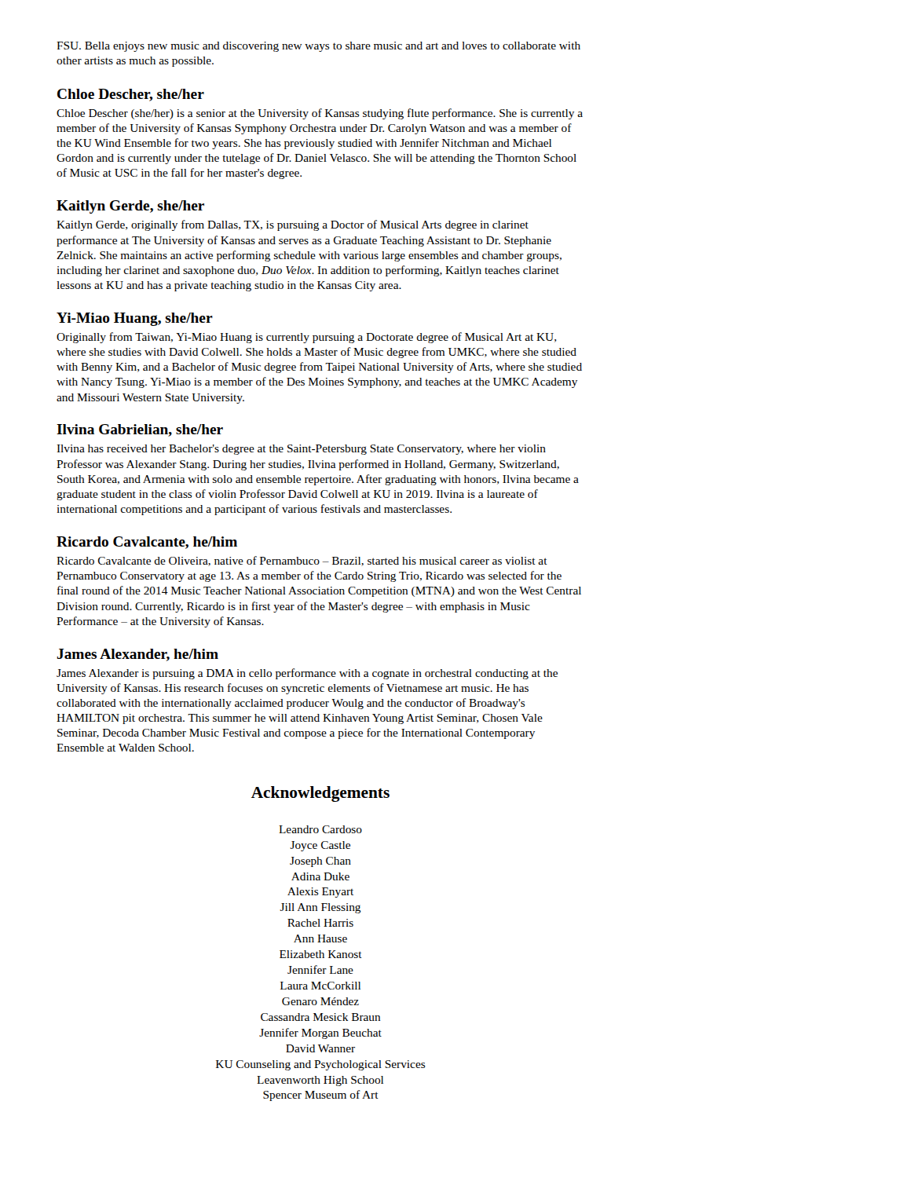FSU. Bella enjoys new music and discovering new ways to share music and art and loves to collaborate with other artists as much as possible.
Chloe Descher, she/her
Chloe Descher (she/her) is a senior at the University of Kansas studying flute performance. She is currently a member of the University of Kansas Symphony Orchestra under Dr. Carolyn Watson and was a member of the KU Wind Ensemble for two years. She has previously studied with Jennifer Nitchman and Michael Gordon and is currently under the tutelage of Dr. Daniel Velasco. She will be attending the Thornton School of Music at USC in the fall for her master's degree.
Kaitlyn Gerde, she/her
Kaitlyn Gerde, originally from Dallas, TX, is pursuing a Doctor of Musical Arts degree in clarinet performance at The University of Kansas and serves as a Graduate Teaching Assistant to Dr. Stephanie Zelnick. She maintains an active performing schedule with various large ensembles and chamber groups, including her clarinet and saxophone duo, Duo Velox. In addition to performing, Kaitlyn teaches clarinet lessons at KU and has a private teaching studio in the Kansas City area.
Yi-Miao Huang, she/her
Originally from Taiwan, Yi-Miao Huang is currently pursuing a Doctorate degree of Musical Art at KU, where she studies with David Colwell. She holds a Master of Music degree from UMKC, where she studied with Benny Kim, and a Bachelor of Music degree from Taipei National University of Arts, where she studied with Nancy Tsung. Yi-Miao is a member of the Des Moines Symphony, and teaches at the UMKC Academy and Missouri Western State University.
Ilvina Gabrielian, she/her
Ilvina has received her Bachelor's degree at the Saint-Petersburg State Conservatory, where her violin Professor was Alexander Stang. During her studies, Ilvina performed in Holland, Germany, Switzerland, South Korea, and Armenia with solo and ensemble repertoire. After graduating with honors, Ilvina became a graduate student in the class of violin Professor David Colwell at KU in 2019. Ilvina is a laureate of international competitions and a participant of various festivals and masterclasses.
Ricardo Cavalcante, he/him
Ricardo Cavalcante de Oliveira, native of Pernambuco – Brazil, started his musical career as violist at Pernambuco Conservatory at age 13. As a member of the Cardo String Trio, Ricardo was selected for the final round of the 2014 Music Teacher National Association Competition (MTNA) and won the West Central Division round. Currently, Ricardo is in first year of the Master's degree – with emphasis in Music Performance – at the University of Kansas.
James Alexander, he/him
James Alexander is pursuing a DMA in cello performance with a cognate in orchestral conducting at the University of Kansas. His research focuses on syncretic elements of Vietnamese art music. He has collaborated with the internationally acclaimed producer Woulg and the conductor of Broadway's HAMILTON pit orchestra. This summer he will attend Kinhaven Young Artist Seminar, Chosen Vale Seminar, Decoda Chamber Music Festival and compose a piece for the International Contemporary Ensemble at Walden School.
Acknowledgements
Leandro Cardoso
Joyce Castle
Joseph Chan
Adina Duke
Alexis Enyart
Jill Ann Flessing
Rachel Harris
Ann Hause
Elizabeth Kanost
Jennifer Lane
Laura McCorkill
Genaro Méndez
Cassandra Mesick Braun
Jennifer Morgan Beuchat
David Wanner
KU Counseling and Psychological Services
Leavenworth High School
Spencer Museum of Art